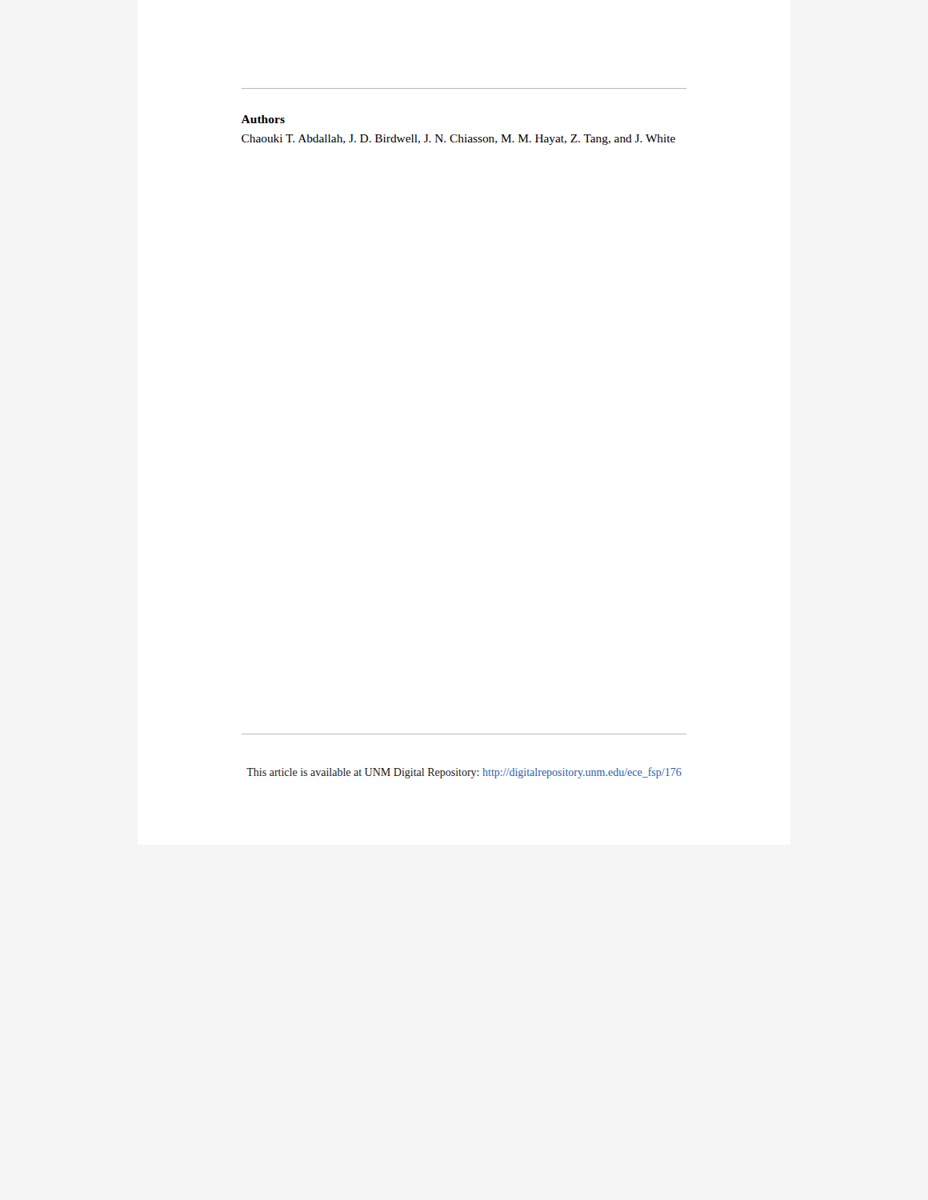Authors
Chaouki T. Abdallah, J. D. Birdwell, J. N. Chiasson, M. M. Hayat, Z. Tang, and J. White
This article is available at UNM Digital Repository: http://digitalrepository.unm.edu/ece_fsp/176